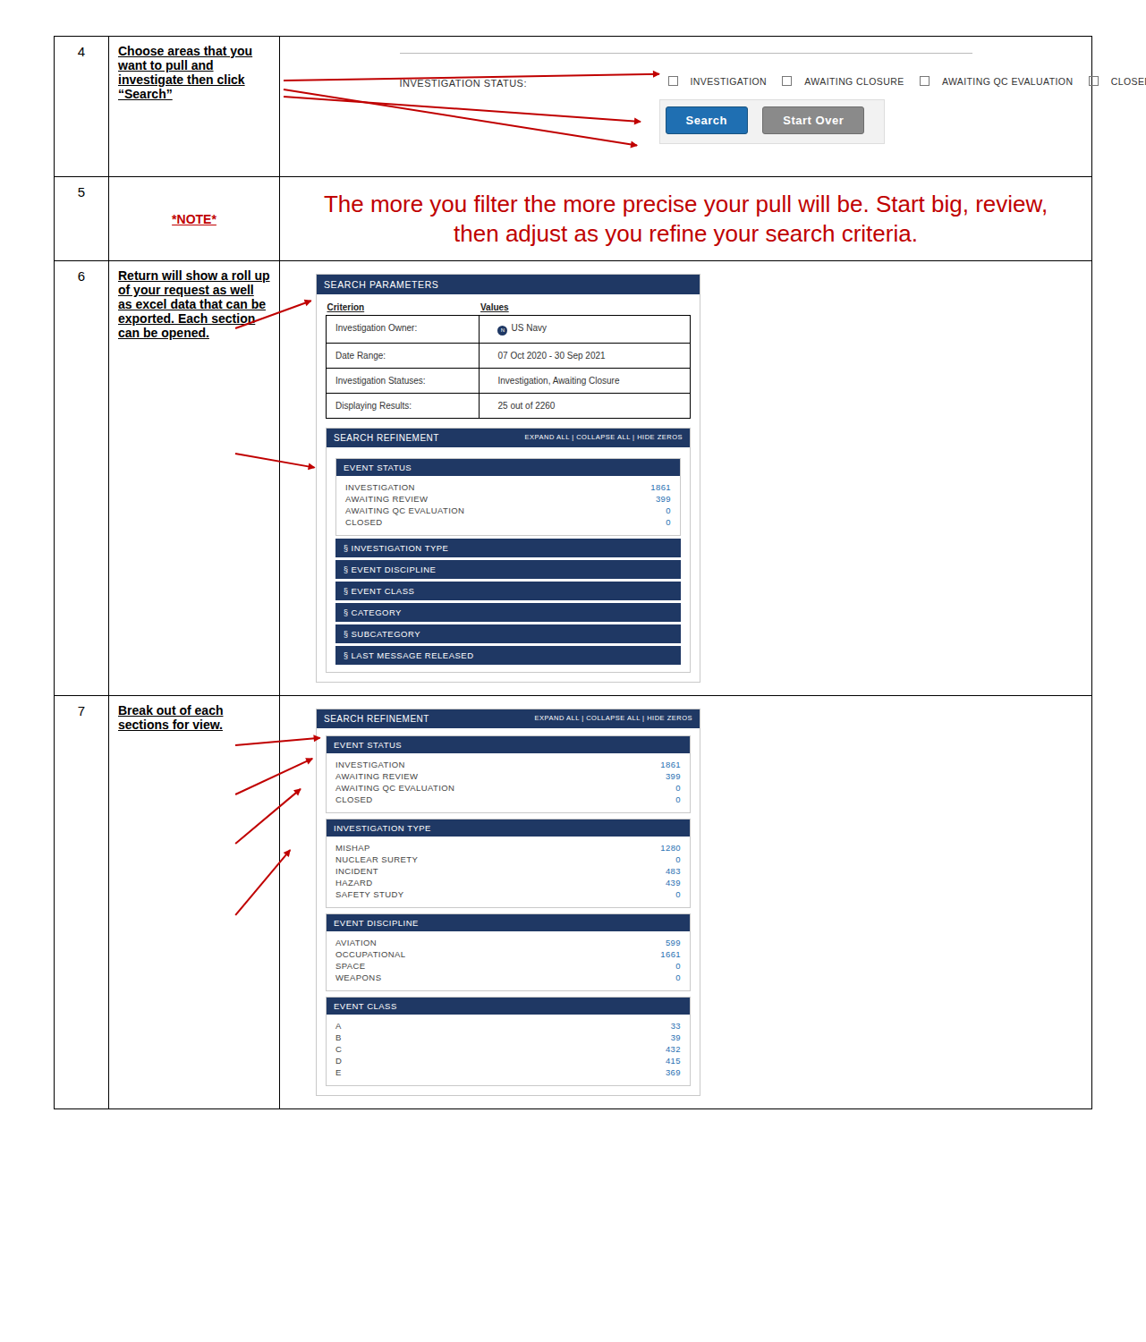| 4 | Choose areas that you want to pull and investigate then click “Search” | Investigation Status: Investigation Awaiting Closure Awaiting QC Evaluation Closed Search Start Over |
| 5 | *NOTE* | The more you filter the more precise your pull will be. Start big, review, then adjust as you refine your search criteria. |
| 6 | Return will show a roll up of your request as well as excel data that can be exported. Each section can be opened. | Search Parameters / Criterion / Values / / --- / --- / / Investigation Owner: / N US Navy / / Date Range: / 07 Oct 2020 - 30 Sep 2021 / / Investigation Statuses: / Investigation, Awaiting Closure / / Displaying Results: / 25 out of 2260 / Search Refinement EXPAND ALL / COLLAPSE ALL / HIDE ZEROS Event Status Investigation 1861 Awaiting Review 399 Awaiting QC Evaluation 0 Closed 0 Investigation Type Event Discipline Event Class Category Subcategory Last Message Released |
| 7 | Break out of each sections for view. | Search Refinement EXPAND ALL / COLLAPSE ALL / HIDE ZEROS Event Status Investigation 1861 Awaiting Review 399 Awaiting QC Evaluation 0 Closed 0 Investigation Type Mishap 1280 Nuclear Surety 0 Incident 483 Hazard 439 Safety Study 0 Event Discipline Aviation 599 Occupational 1661 Space 0 Weapons 0 Event Class A 33 B 39 C 432 D 415 E 369 |